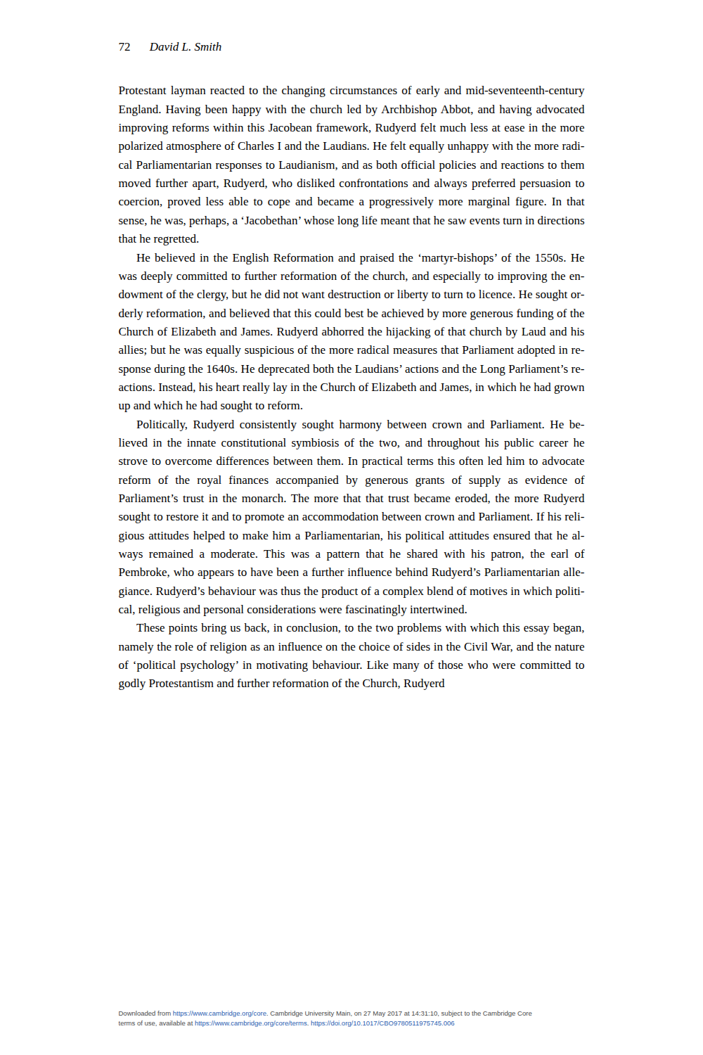72 David L. Smith
Protestant layman reacted to the changing circumstances of early and mid-seventeenth-century England. Having been happy with the church led by Archbishop Abbot, and having advocated improving reforms within this Jacobean framework, Rudyerd felt much less at ease in the more polarized atmosphere of Charles I and the Laudians. He felt equally unhappy with the more radical Parliamentarian responses to Laudianism, and as both official policies and reactions to them moved further apart, Rudyerd, who disliked confrontations and always preferred persuasion to coercion, proved less able to cope and became a progressively more marginal figure. In that sense, he was, perhaps, a ‘Jacobethan’ whose long life meant that he saw events turn in directions that he regretted.
He believed in the English Reformation and praised the ‘martyr-bishops’ of the 1550s. He was deeply committed to further reformation of the church, and especially to improving the endowment of the clergy, but he did not want destruction or liberty to turn to licence. He sought orderly reformation, and believed that this could best be achieved by more generous funding of the Church of Elizabeth and James. Rudyerd abhorred the hijacking of that church by Laud and his allies; but he was equally suspicious of the more radical measures that Parliament adopted in response during the 1640s. He deprecated both the Laudians’ actions and the Long Parliament’s reactions. Instead, his heart really lay in the Church of Elizabeth and James, in which he had grown up and which he had sought to reform.
Politically, Rudyerd consistently sought harmony between crown and Parliament. He believed in the innate constitutional symbiosis of the two, and throughout his public career he strove to overcome differences between them. In practical terms this often led him to advocate reform of the royal finances accompanied by generous grants of supply as evidence of Parliament’s trust in the monarch. The more that that trust became eroded, the more Rudyerd sought to restore it and to promote an accommodation between crown and Parliament. If his religious attitudes helped to make him a Parliamentarian, his political attitudes ensured that he always remained a moderate. This was a pattern that he shared with his patron, the earl of Pembroke, who appears to have been a further influence behind Rudyerd’s Parliamentarian allegiance. Rudyerd’s behaviour was thus the product of a complex blend of motives in which political, religious and personal considerations were fascinatingly intertwined.
These points bring us back, in conclusion, to the two problems with which this essay began, namely the role of religion as an influence on the choice of sides in the Civil War, and the nature of ‘political psychology’ in motivating behaviour. Like many of those who were committed to godly Protestantism and further reformation of the Church, Rudyerd
Downloaded from https://www.cambridge.org/core. Cambridge University Main, on 27 May 2017 at 14:31:10, subject to the Cambridge Core
terms of use, available at https://www.cambridge.org/core/terms. https://doi.org/10.1017/CBO9780511975745.006